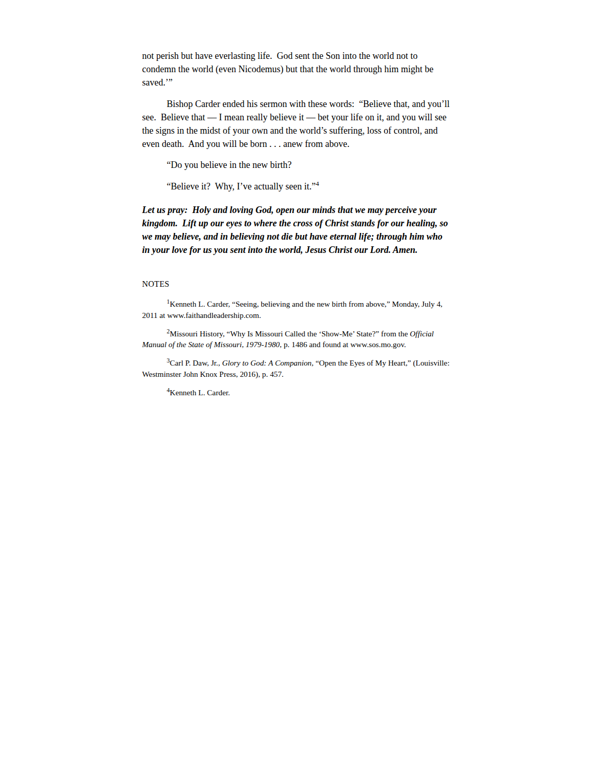not perish but have everlasting life. God sent the Son into the world not to condemn the world (even Nicodemus) but that the world through him might be saved.’”
Bishop Carder ended his sermon with these words: “Believe that, and you’ll see. Believe that — I mean really believe it — bet your life on it, and you will see the signs in the midst of your own and the world’s suffering, loss of control, and even death. And you will be born . . . anew from above.
“Do you believe in the new birth?
“Believe it? Why, I’ve actually seen it.”4
Let us pray: Holy and loving God, open our minds that we may perceive your kingdom. Lift up our eyes to where the cross of Christ stands for our healing, so we may believe, and in believing not die but have eternal life; through him who in your love for us you sent into the world, Jesus Christ our Lord. Amen.
Notes
1Kenneth L. Carder, “Seeing, believing and the new birth from above,” Monday, July 4, 2011 at www.faithandleadership.com.
2Missouri History, “Why Is Missouri Called the ‘Show-Me’ State?” from the Official Manual of the State of Missouri, 1979-1980, p. 1486 and found at www.sos.mo.gov.
3Carl P. Daw, Jr., Glory to God: A Companion, “Open the Eyes of My Heart,” (Louisville: Westminster John Knox Press, 2016), p. 457.
4Kenneth L. Carder.